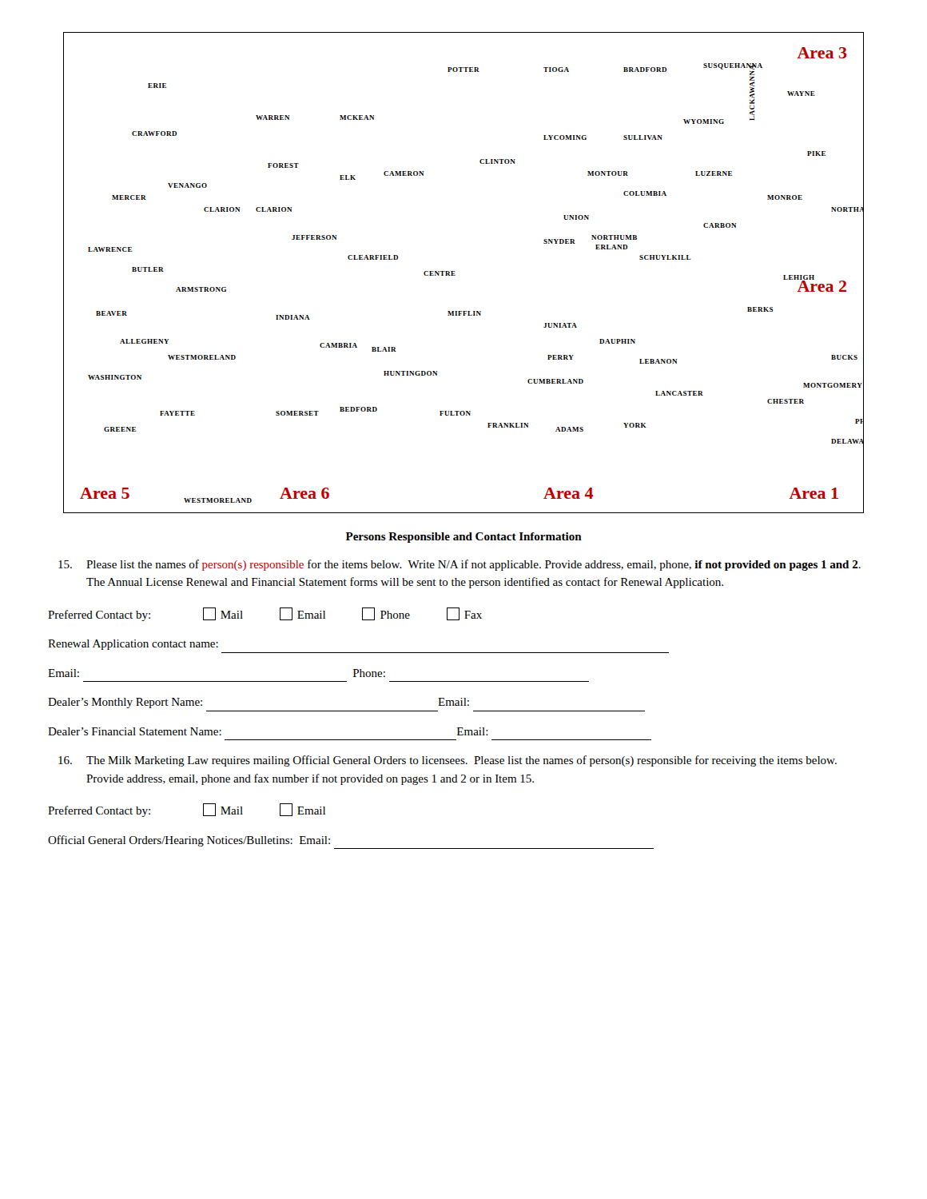Area 3
Area 2
Area 5
Area 6
Area 4
Area 1
ERIE
WARREN
MCKEAN
POTTER
TIOGA
BRADFORD
SUSQUEHANNA
WAYNE
CRAWFORD
FOREST
ELK
CAMERON
CLINTON
LYCOMING
SULLIVAN
WYOMING
LACKAWANNA
PIKE
VENANGO
MERCER
CLARION
CLARION
JEFFERSON
CLEARFIELD
MONTOUR
COLUMBIA
LUZERNE
MONROE
NORTHAMPTON
UNION
SNYDER
NORTHUMB
ERLAND
CARBON
SCHUYLKILL
LEHIGH
LAWRENCE
BUTLER
ARMSTRONG
CENTRE
BERKS
BEAVER
INDIANA
MIFFLIN
JUNIATA
DAUPHIN
ALLEGHENY
WESTMORELAND
CAMBRIA
BLAIR
PERRY
LEBANON
BUCKS
WASHINGTON
HUNTINGDON
CUMBERLAND
LANCASTER
MONTGOMERY
CHESTER
FAYETTE
SOMERSET
BEDFORD
FULTON
FRANKLIN
ADAMS
YORK
PHILADELPHIA
GREENE
DELAWARE
WESTMORELAND
Persons Responsible and Contact Information
15. Please list the names of person(s) responsible for the items below. Write N/A if not applicable. Provide address, email, phone, if not provided on pages 1 and 2. The Annual License Renewal and Financial Statement forms will be sent to the person identified as contact for Renewal Application.
Preferred Contact by: Mail Email Phone Fax
Renewal Application contact name:
Email: Phone:
Dealer’s Monthly Report Name: Email:
Dealer’s Financial Statement Name: Email:
16. The Milk Marketing Law requires mailing Official General Orders to licensees. Please list the names of person(s) responsible for receiving the items below. Provide address, email, phone and fax number if not provided on pages 1 and 2 or in Item 15.
Preferred Contact by: Mail Email
Official General Orders/Hearing Notices/Bulletins: Email: